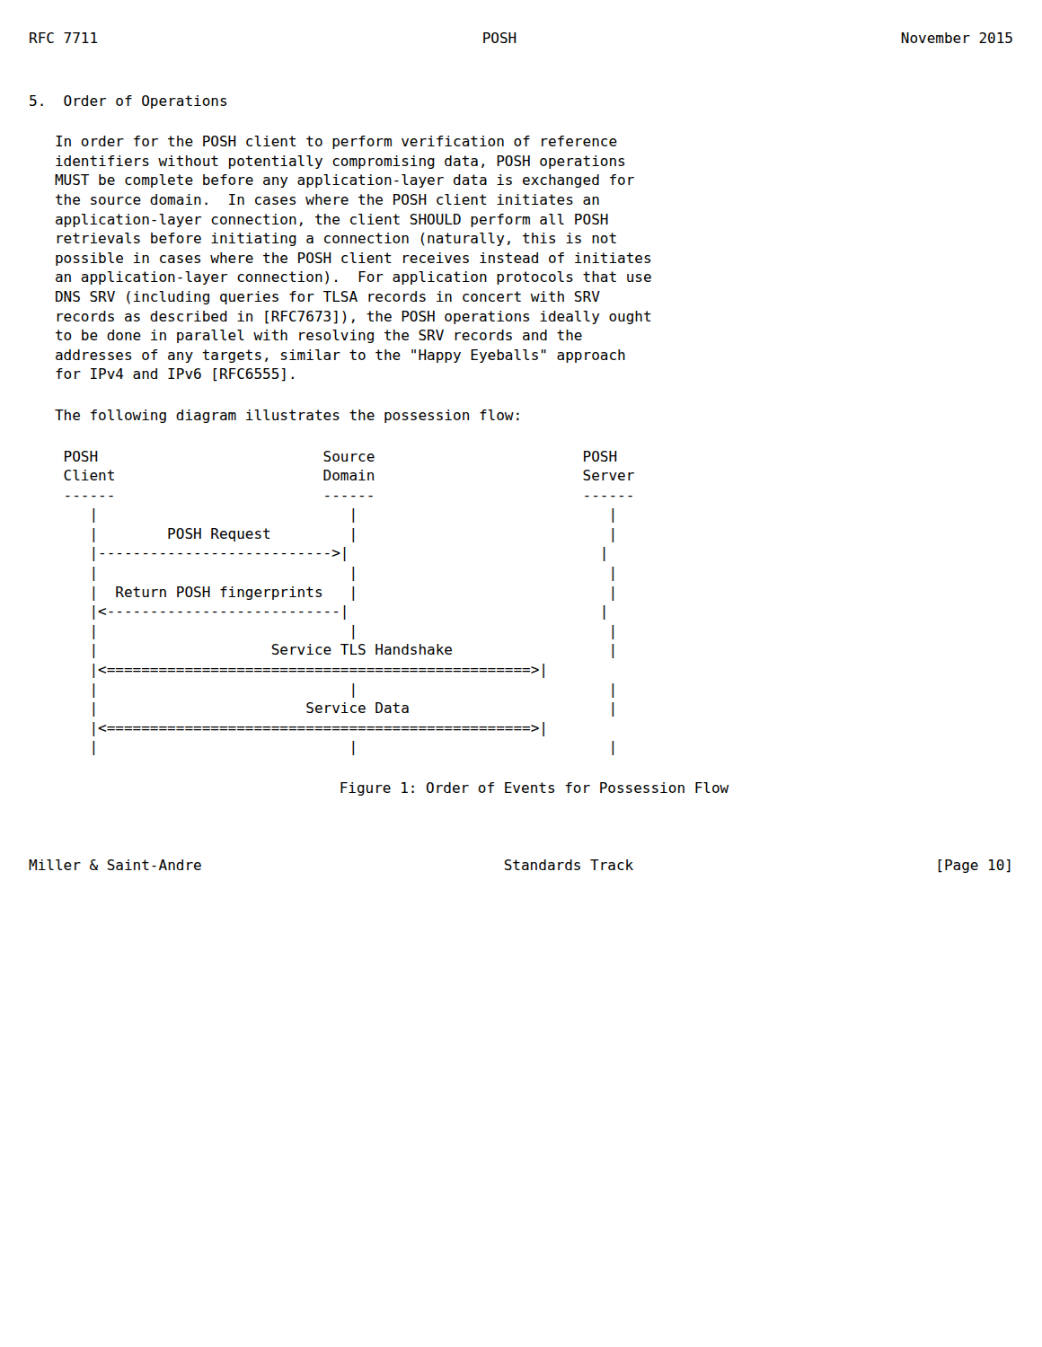RFC 7711 POSH November 2015
5. Order of Operations
In order for the POSH client to perform verification of reference identifiers without potentially compromising data, POSH operations MUST be complete before any application-layer data is exchanged for the source domain. In cases where the POSH client initiates an application-layer connection, the client SHOULD perform all POSH retrievals before initiating a connection (naturally, this is not possible in cases where the POSH client receives instead of initiates an application-layer connection). For application protocols that use DNS SRV (including queries for TLSA records in concert with SRV records as described in [RFC7673]), the POSH operations ideally ought to be done in parallel with resolving the SRV records and the addresses of any targets, similar to the "Happy Eyeballs" approach for IPv4 and IPv6 [RFC6555].
The following diagram illustrates the possession flow:
 POSH                          Source                        POSH
 Client                        Domain                        Server
 ------                        ------                        ------
    |                             |                             |
    |        POSH Request         |                             |
    |--------------------------->|                             |
    |                             |                             |
    |  Return POSH fingerprints   |                             |
    |<---------------------------|                             |
    |                             |                             |
    |                    Service TLS Handshake                  |
    |<=================================================>|
    |                             |                             |
    |                        Service Data                       |
    |<=================================================>|
    |                             |                             |
Figure 1: Order of Events for Possession Flow
Miller & Saint-Andre Standards Track [Page 10]